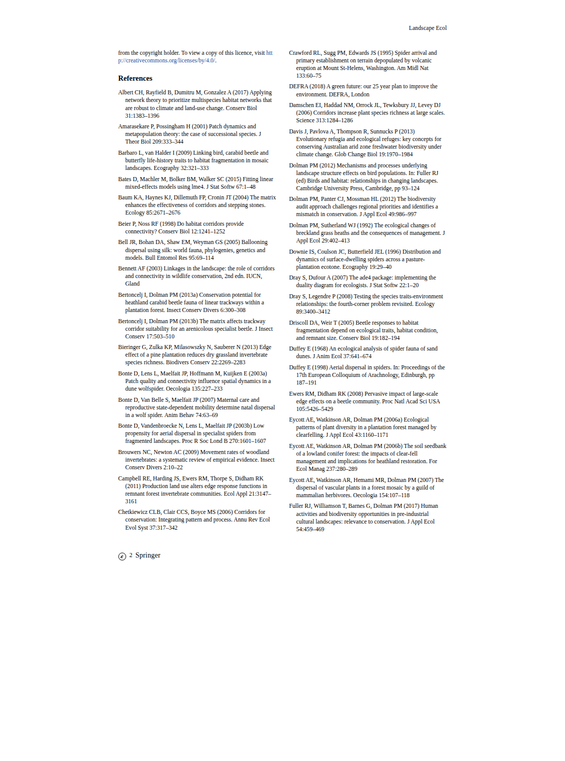Landscape Ecol
from the copyright holder. To view a copy of this licence, visit http://creativecommons.org/licenses/by/4.0/.
References
Albert CH, Rayfield B, Dumitru M, Gonzalez A (2017) Applying network theory to prioritize multispecies habitat networks that are robust to climate and land-use change. Conserv Biol 31:1383–1396
Amarasekare P, Possingham H (2001) Patch dynamics and metapopulation theory: the case of successional species. J Theor Biol 209:333–344
Barbaro L, van Halder I (2009) Linking bird, carabid beetle and butterfly life-history traits to habitat fragmentation in mosaic landscapes. Ecography 32:321–333
Bates D, Machler M, Bolker BM, Walker SC (2015) Fitting linear mixed-effects models using lme4. J Stat Softw 67:1–48
Baum KA, Haynes KJ, Dillemuth FP, Cronin JT (2004) The matrix enhances the effectiveness of corridors and stepping stones. Ecology 85:2671–2676
Beier P, Noss RF (1998) Do habitat corridors provide connectivity? Conserv Biol 12:1241–1252
Bell JR, Bohan DA, Shaw EM, Weyman GS (2005) Ballooning dispersal using silk: world fauna, phylogenies, genetics and models. Bull Entomol Res 95:69–114
Bennett AF (2003) Linkages in the landscape: the role of corridors and connectivity in wildlife conservation, 2nd edn. IUCN, Gland
Bertoncelj I, Dolman PM (2013a) Conservation potential for heathland carabid beetle fauna of linear trackways within a plantation forest. Insect Conserv Divers 6:300–308
Bertoncelj I, Dolman PM (2013b) The matrix affects trackway corridor suitability for an arenicolous specialist beetle. J Insect Conserv 17:503–510
Bieringer G, Zulka KP, Milasowszky N, Sauberer N (2013) Edge effect of a pine plantation reduces dry grassland invertebrate species richness. Biodivers Conserv 22:2269–2283
Bonte D, Lens L, Maelfait JP, Hoffmann M, Kuijken E (2003a) Patch quality and connectivity influence spatial dynamics in a dune wolfspider. Oecologia 135:227–233
Bonte D, Van Belle S, Maelfait JP (2007) Maternal care and reproductive state-dependent mobility determine natal dispersal in a wolf spider. Anim Behav 74:63–69
Bonte D, Vandenbroecke N, Lens L, Maelfait JP (2003b) Low propensity for aerial dispersal in specialist spiders from fragmented landscapes. Proc R Soc Lond B 270:1601–1607
Brouwers NC, Newton AC (2009) Movement rates of woodland invertebrates: a systematic review of empirical evidence. Insect Conserv Divers 2:10–22
Campbell RE, Harding JS, Ewers RM, Thorpe S, Didham RK (2011) Production land use alters edge response functions in remnant forest invertebrate communities. Ecol Appl 21:3147–3161
Chetkiewicz CLB, Clair CCS, Boyce MS (2006) Corridors for conservation: Integrating pattern and process. Annu Rev Ecol Evol Syst 37:317–342
Crawford RL, Sugg PM, Edwards JS (1995) Spider arrival and primary establishment on terrain depopulated by volcanic eruption at Mount St-Helens, Washington. Am Midl Nat 133:60–75
DEFRA (2018) A green future: our 25 year plan to improve the environment. DEFRA, London
Damschen EI, Haddad NM, Orrock JL, Tewksbury JJ, Levey DJ (2006) Corridors increase plant species richness at large scales. Science 313:1284–1286
Davis J, Pavlova A, Thompson R, Sunnucks P (2013) Evolutionary refugia and ecological refuges: key concepts for conserving Australian arid zone freshwater biodiversity under climate change. Glob Change Biol 19:1970–1984
Dolman PM (2012) Mechanisms and processes underlying landscape structure effects on bird populations. In: Fuller RJ (ed) Birds and habitat: relationships in changing landscapes. Cambridge University Press, Cambridge, pp 93–124
Dolman PM, Panter CJ, Mossman HL (2012) The biodiversity audit approach challenges regional priorities and identifies a mismatch in conservation. J Appl Ecol 49:986–997
Dolman PM, Sutherland WJ (1992) The ecological changes of breckland grass heaths and the consequences of management. J Appl Ecol 29:402–413
Downie IS, Coulson JC, Butterfield JEL (1996) Distribution and dynamics of surface-dwelling spiders across a pasture-plantation ecotone. Ecography 19:29–40
Dray S, Dufour A (2007) The ade4 package: implementing the duality diagram for ecologists. J Stat Softw 22:1–20
Dray S, Legendre P (2008) Testing the species traits-environment relationships: the fourth-corner problem revisited. Ecology 89:3400–3412
Driscoll DA, Weir T (2005) Beetle responses to habitat fragmentation depend on ecological traits, habitat condition, and remnant size. Conserv Biol 19:182–194
Duffey E (1968) An ecological analysis of spider fauna of sand dunes. J Anim Ecol 37:641–674
Duffey E (1998) Aerial dispersal in spiders. In: Proceedings of the 17th European Colloquium of Arachnology, Edinburgh, pp 187–191
Ewers RM, Didham RK (2008) Pervasive impact of large-scale edge effects on a beetle community. Proc Natl Acad Sci USA 105:5426–5429
Eycott AE, Watkinson AR, Dolman PM (2006a) Ecological patterns of plant diversity in a plantation forest managed by clearfelling. J Appl Ecol 43:1160–1171
Eycott AE, Watkinson AR, Dolman PM (2006b) The soil seedbank of a lowland conifer forest: the impacts of clear-fell management and implications for heathland restoration. For Ecol Manag 237:280–289
Eycott AE, Watkinson AR, Hemami MR, Dolman PM (2007) The dispersal of vascular plants in a forest mosaic by a guild of mammalian herbivores. Oecologia 154:107–118
Fuller RJ, Williamson T, Barnes G, Dolman PM (2017) Human activities and biodiversity opportunities in pre-industrial cultural landscapes: relevance to conservation. J Appl Ecol 54:459–469
2 Springer